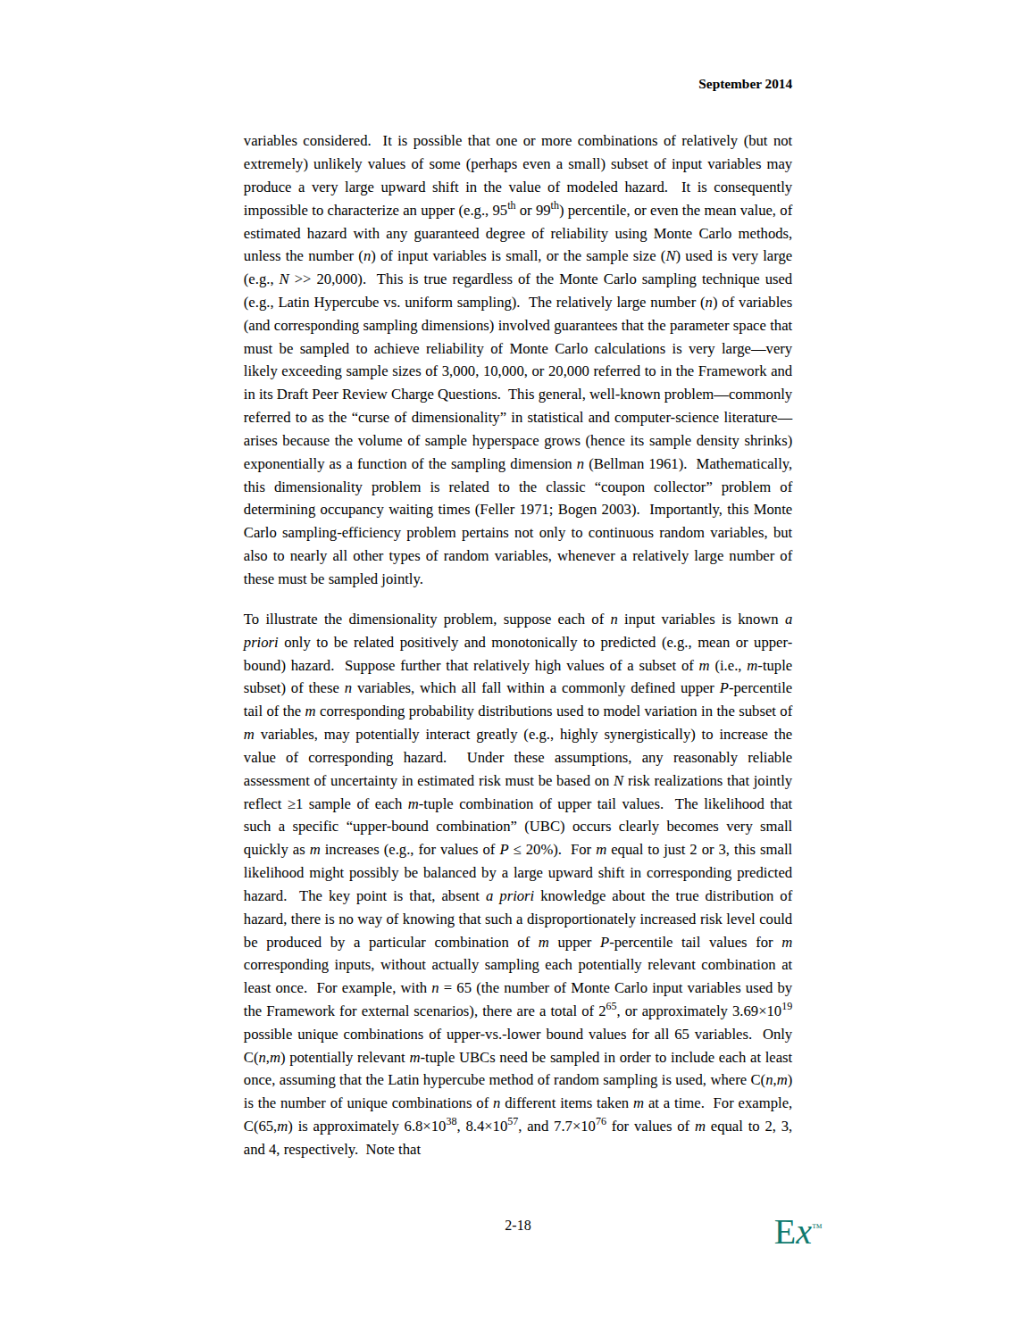September 2014
variables considered. It is possible that one or more combinations of relatively (but not extremely) unlikely values of some (perhaps even a small) subset of input variables may produce a very large upward shift in the value of modeled hazard. It is consequently impossible to characterize an upper (e.g., 95th or 99th) percentile, or even the mean value, of estimated hazard with any guaranteed degree of reliability using Monte Carlo methods, unless the number (n) of input variables is small, or the sample size (N) used is very large (e.g., N >> 20,000). This is true regardless of the Monte Carlo sampling technique used (e.g., Latin Hypercube vs. uniform sampling). The relatively large number (n) of variables (and corresponding sampling dimensions) involved guarantees that the parameter space that must be sampled to achieve reliability of Monte Carlo calculations is very large—very likely exceeding sample sizes of 3,000, 10,000, or 20,000 referred to in the Framework and in its Draft Peer Review Charge Questions. This general, well-known problem—commonly referred to as the “curse of dimensionality” in statistical and computer-science literature—arises because the volume of sample hyperspace grows (hence its sample density shrinks) exponentially as a function of the sampling dimension n (Bellman 1961). Mathematically, this dimensionality problem is related to the classic “coupon collector” problem of determining occupancy waiting times (Feller 1971; Bogen 2003). Importantly, this Monte Carlo sampling-efficiency problem pertains not only to continuous random variables, but also to nearly all other types of random variables, whenever a relatively large number of these must be sampled jointly.
To illustrate the dimensionality problem, suppose each of n input variables is known a priori only to be related positively and monotonically to predicted (e.g., mean or upper-bound) hazard. Suppose further that relatively high values of a subset of m (i.e., m-tuple subset) of these n variables, which all fall within a commonly defined upper P-percentile tail of the m corresponding probability distributions used to model variation in the subset of m variables, may potentially interact greatly (e.g., highly synergistically) to increase the value of corresponding hazard. Under these assumptions, any reasonably reliable assessment of uncertainty in estimated risk must be based on N risk realizations that jointly reflect ≥1 sample of each m-tuple combination of upper tail values. The likelihood that such a specific “upper-bound combination” (UBC) occurs clearly becomes very small quickly as m increases (e.g., for values of P ≤ 20%). For m equal to just 2 or 3, this small likelihood might possibly be balanced by a large upward shift in corresponding predicted hazard. The key point is that, absent a priori knowledge about the true distribution of hazard, there is no way of knowing that such a disproportionately increased risk level could be produced by a particular combination of m upper P-percentile tail values for m corresponding inputs, without actually sampling each potentially relevant combination at least once. For example, with n = 65 (the number of Monte Carlo input variables used by the Framework for external scenarios), there are a total of 265, or approximately 3.69×1019 possible unique combinations of upper-vs.-lower bound values for all 65 variables. Only C(n,m) potentially relevant m-tuple UBCs need be sampled in order to include each at least once, assuming that the Latin hypercube method of random sampling is used, where C(n,m) is the number of unique combinations of n different items taken m at a time. For example, C(65,m) is approximately 6.8×1038, 8.4×1057, and 7.7×1076 for values of m equal to 2, 3, and 4, respectively. Note that
2-18
Ex™